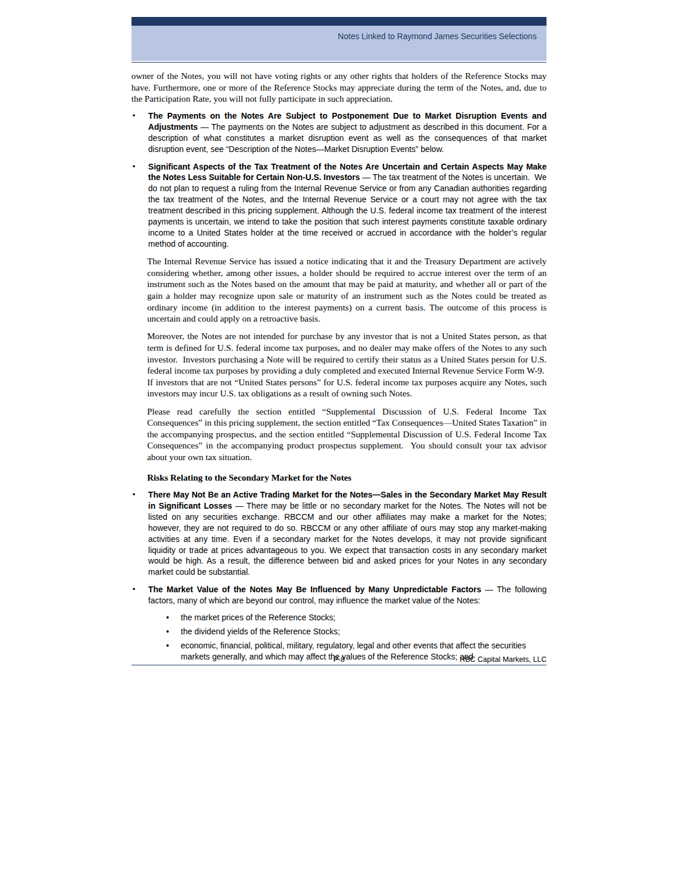Notes Linked to Raymond James Securities Selections
owner of the Notes, you will not have voting rights or any other rights that holders of the Reference Stocks may have. Furthermore, one or more of the Reference Stocks may appreciate during the term of the Notes, and, due to the Participation Rate, you will not fully participate in such appreciation.
•
The Payments on the Notes Are Subject to Postponement Due to Market Disruption Events and Adjustments — The payments on the Notes are subject to adjustment as described in this document. For a description of what constitutes a market disruption event as well as the consequences of that market disruption event, see “Description of the Notes—Market Disruption Events” below.
•
Significant Aspects of the Tax Treatment of the Notes Are Uncertain and Certain Aspects May Make the Notes Less Suitable for Certain Non-U.S. Investors — The tax treatment of the Notes is uncertain. We do not plan to request a ruling from the Internal Revenue Service or from any Canadian authorities regarding the tax treatment of the Notes, and the Internal Revenue Service or a court may not agree with the tax treatment described in this pricing supplement. Although the U.S. federal income tax treatment of the interest payments is uncertain, we intend to take the position that such interest payments constitute taxable ordinary income to a United States holder at the time received or accrued in accordance with the holder’s regular method of accounting.
The Internal Revenue Service has issued a notice indicating that it and the Treasury Department are actively considering whether, among other issues, a holder should be required to accrue interest over the term of an instrument such as the Notes based on the amount that may be paid at maturity, and whether all or part of the gain a holder may recognize upon sale or maturity of an instrument such as the Notes could be treated as ordinary income (in addition to the interest payments) on a current basis. The outcome of this process is uncertain and could apply on a retroactive basis.
Moreover, the Notes are not intended for purchase by any investor that is not a United States person, as that term is defined for U.S. federal income tax purposes, and no dealer may make offers of the Notes to any such investor. Investors purchasing a Note will be required to certify their status as a United States person for U.S. federal income tax purposes by providing a duly completed and executed Internal Revenue Service Form W-9. If investors that are not “United States persons” for U.S. federal income tax purposes acquire any Notes, such investors may incur U.S. tax obligations as a result of owning such Notes.
Please read carefully the section entitled “Supplemental Discussion of U.S. Federal Income Tax Consequences” in this pricing supplement, the section entitled “Tax Consequences—United States Taxation” in the accompanying prospectus, and the section entitled “Supplemental Discussion of U.S. Federal Income Tax Consequences” in the accompanying product prospectus supplement. You should consult your tax advisor about your own tax situation.
Risks Relating to the Secondary Market for the Notes
•
There May Not Be an Active Trading Market for the Notes—Sales in the Secondary Market May Result in Significant Losses — There may be little or no secondary market for the Notes. The Notes will not be listed on any securities exchange. RBCCM and our other affiliates may make a market for the Notes; however, they are not required to do so. RBCCM or any other affiliate of ours may stop any market-making activities at any time. Even if a secondary market for the Notes develops, it may not provide significant liquidity or trade at prices advantageous to you. We expect that transaction costs in any secondary market would be high. As a result, the difference between bid and asked prices for your Notes in any secondary market could be substantial.
•
The Market Value of the Notes May Be Influenced by Many Unpredictable Factors — The following factors, many of which are beyond our control, may influence the market value of the Notes:
•
the market prices of the Reference Stocks;
•
the dividend yields of the Reference Stocks;
•
economic, financial, political, military, regulatory, legal and other events that affect the securities markets generally, and which may affect the values of the Reference Stocks; and
| | P-8 | RBC Capital Markets, LLC |